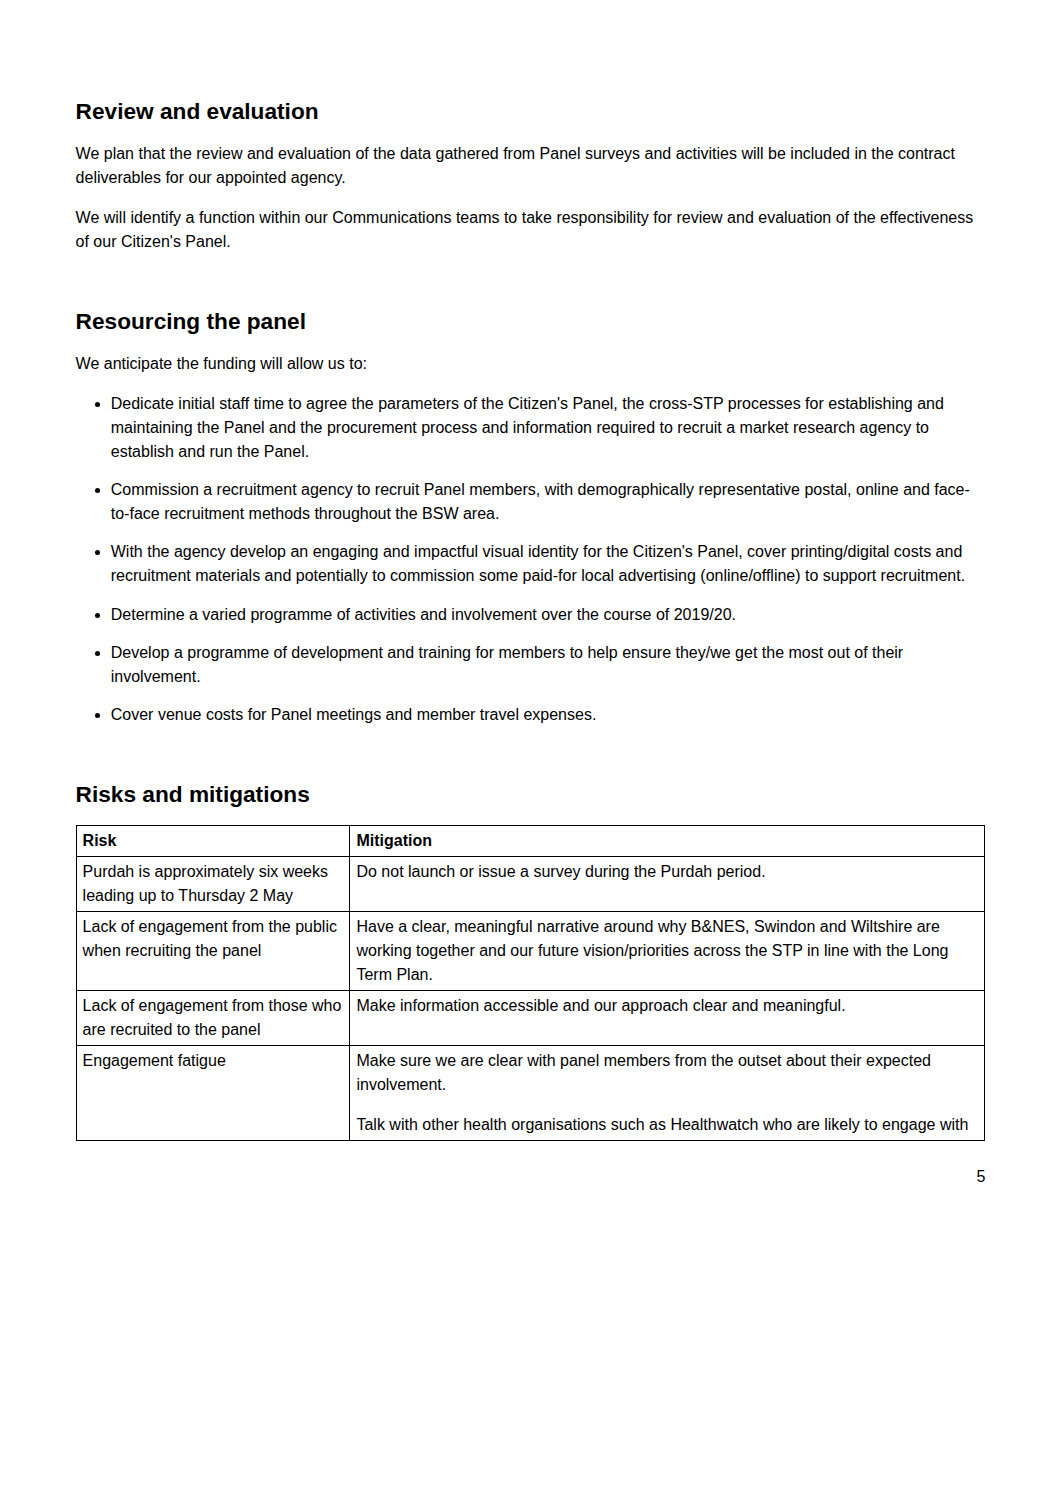Review and evaluation
We plan that the review and evaluation of the data gathered from Panel surveys and activities will be included in the contract deliverables for our appointed agency.
We will identify a function within our Communications teams to take responsibility for review and evaluation of the effectiveness of our Citizen's Panel.
Resourcing the panel
We anticipate the funding will allow us to:
Dedicate initial staff time to agree the parameters of the Citizen's Panel, the cross-STP processes for establishing and maintaining the Panel and the procurement process and information required to recruit a market research agency to establish and run the Panel.
Commission a recruitment agency to recruit Panel members, with demographically representative postal, online and face-to-face recruitment methods throughout the BSW area.
With the agency develop an engaging and impactful visual identity for the Citizen's Panel, cover printing/digital costs and recruitment materials and potentially to commission some paid-for local advertising (online/offline) to support recruitment.
Determine a varied programme of activities and involvement over the course of 2019/20.
Develop a programme of development and training for members to help ensure they/we get the most out of their involvement.
Cover venue costs for Panel meetings and member travel expenses.
Risks and mitigations
| Risk | Mitigation |
| --- | --- |
| Purdah is approximately six weeks leading up to Thursday 2 May | Do not launch or issue a survey during the Purdah period. |
| Lack of engagement from the public when recruiting the panel | Have a clear, meaningful narrative around why B&NES, Swindon and Wiltshire are working together and our future vision/priorities across the STP in line with the Long Term Plan. |
| Lack of engagement from those who are recruited to the panel | Make information accessible and our approach clear and meaningful. |
| Engagement fatigue | Make sure we are clear with panel members from the outset about their expected involvement. Talk with other health organisations such as Healthwatch who are likely to engage with |
5